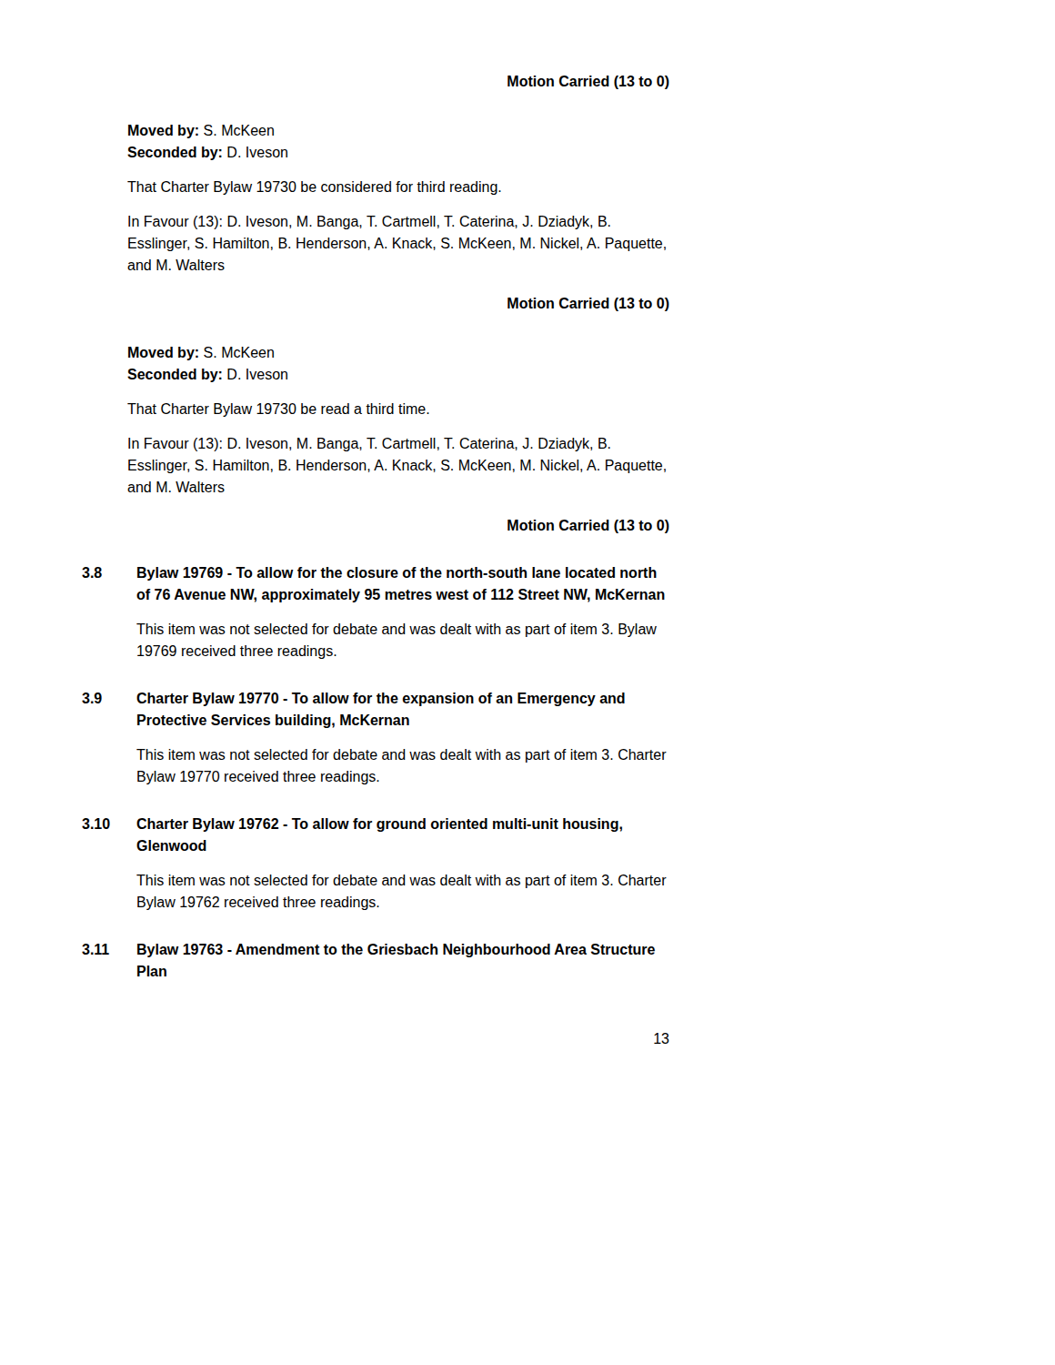Motion Carried (13 to 0)
Moved by: S. McKeen
Seconded by: D. Iveson
That Charter Bylaw 19730 be considered for third reading.
In Favour (13): D. Iveson, M. Banga, T. Cartmell, T. Caterina, J. Dziadyk, B. Esslinger, S. Hamilton, B. Henderson, A. Knack, S. McKeen, M. Nickel, A. Paquette, and M. Walters
Motion Carried (13 to 0)
Moved by: S. McKeen
Seconded by: D. Iveson
That Charter Bylaw 19730 be read a third time.
In Favour (13): D. Iveson, M. Banga, T. Cartmell, T. Caterina, J. Dziadyk, B. Esslinger, S. Hamilton, B. Henderson, A. Knack, S. McKeen, M. Nickel, A. Paquette, and M. Walters
Motion Carried (13 to 0)
3.8
Bylaw 19769 - To allow for the closure of the north-south lane located north of 76 Avenue NW, approximately 95 metres west of 112 Street NW, McKernan
This item was not selected for debate and was dealt with as part of item 3. Bylaw 19769 received three readings.
3.9
Charter Bylaw 19770 - To allow for the expansion of an Emergency and Protective Services building, McKernan
This item was not selected for debate and was dealt with as part of item 3. Charter Bylaw 19770 received three readings.
3.10
Charter Bylaw 19762 - To allow for ground oriented multi-unit housing, Glenwood
This item was not selected for debate and was dealt with as part of item 3. Charter Bylaw 19762 received three readings.
3.11
Bylaw 19763 - Amendment to the Griesbach Neighbourhood Area Structure Plan
13